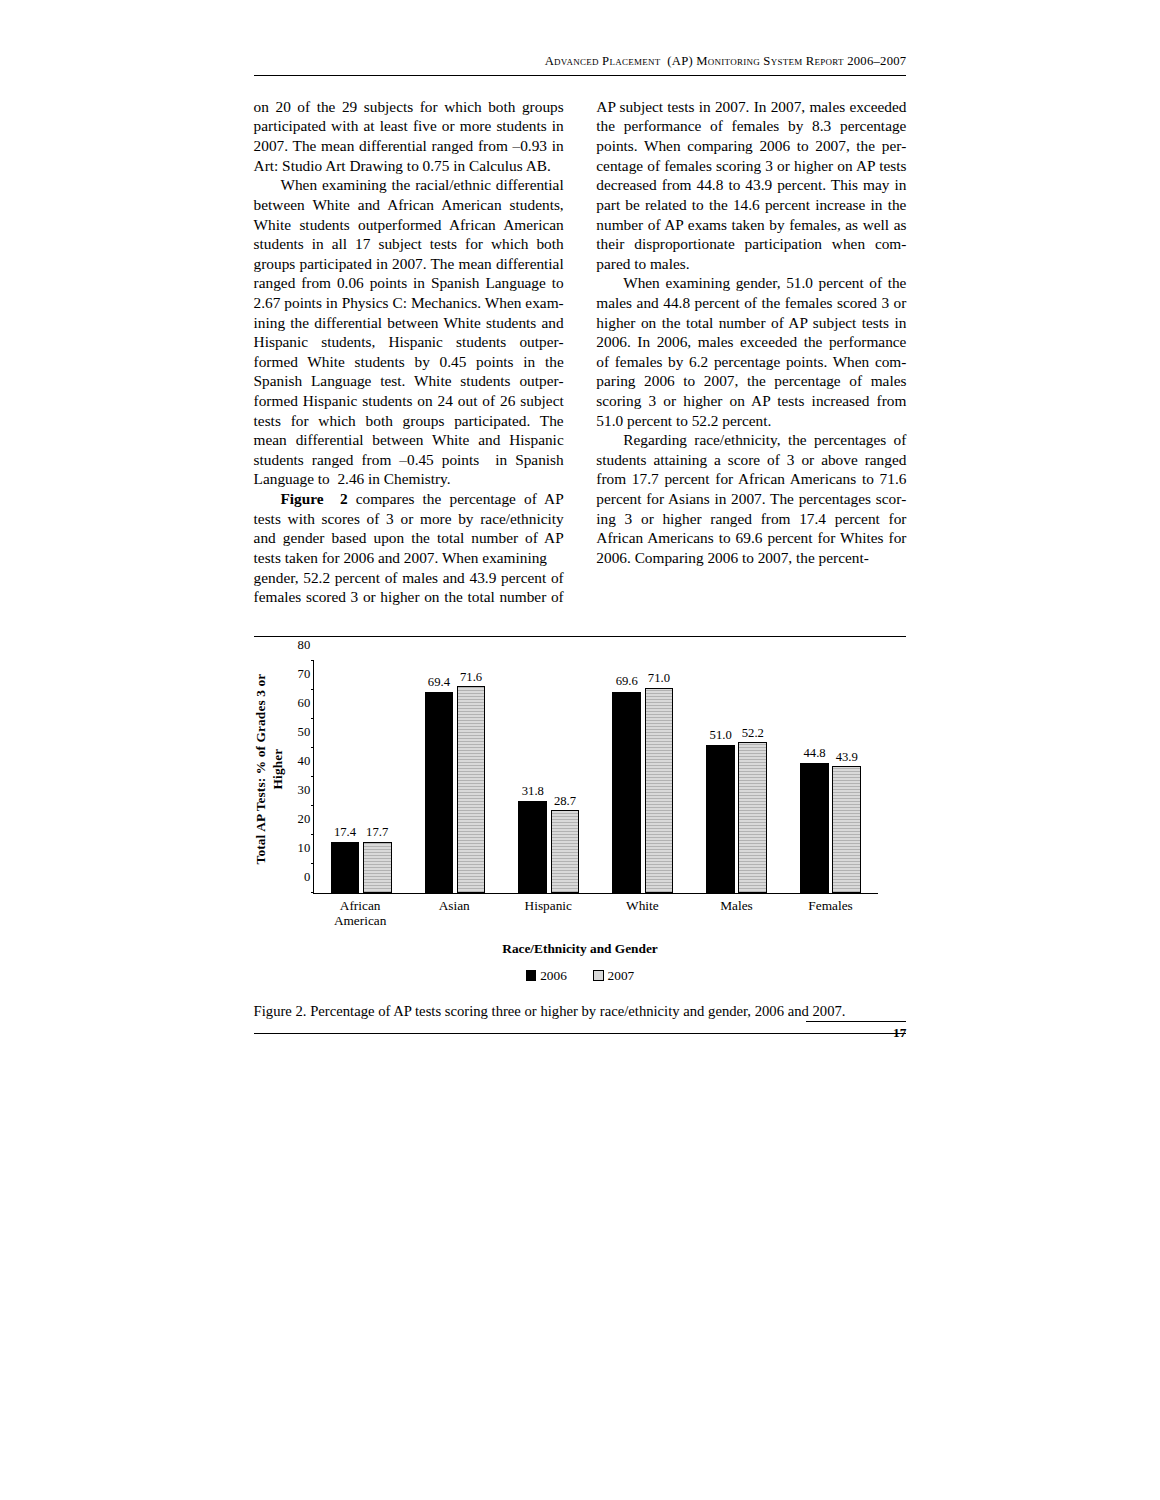Advanced Placement (AP) Monitoring System Report 2006–2007
on 20 of the 29 subjects for which both groups participated with at least five or more students in 2007. The mean differential ranged from –0.93 in Art: Studio Art Drawing to 0.75 in Calculus AB.
When examining the racial/ethnic differential between White and African American students, White students outperformed African American students in all 17 subject tests for which both groups participated in 2007. The mean differential ranged from 0.06 points in Spanish Language to 2.67 points in Physics C: Mechanics. When examining the differential between White students and Hispanic students, Hispanic students outperformed White students by 0.45 points in the Spanish Language test. White students outperformed Hispanic students on 24 out of 26 subject tests for which both groups participated. The mean differential between White and Hispanic students ranged from –0.45 points in Spanish Language to 2.46 in Chemistry.
Figure 2 compares the percentage of AP tests with scores of 3 or more by race/ethnicity and gender based upon the total number of AP tests taken for 2006 and 2007. When examining
gender, 52.2 percent of males and 43.9 percent of females scored 3 or higher on the total number of AP subject tests in 2007. In 2007, males exceeded the performance of females by 8.3 percentage points. When comparing 2006 to 2007, the percentage of females scoring 3 or higher on AP tests decreased from 44.8 to 43.9 percent. This may in part be related to the 14.6 percent increase in the number of AP exams taken by females, as well as their disproportionate participation when compared to males.
When examining gender, 51.0 percent of the males and 44.8 percent of the females scored 3 or higher on the total number of AP subject tests in 2006. In 2006, males exceeded the performance of females by 6.2 percentage points. When comparing 2006 to 2007, the percentage of males scoring 3 or higher on AP tests increased from 51.0 percent to 52.2 percent.
Regarding race/ethnicity, the percentages of students attaining a score of 3 or above ranged from 17.7 percent for African Americans to 71.6 percent for Asians in 2007. The percentages scoring 3 or higher ranged from 17.4 percent for African Americans to 69.6 percent for Whites for 2006. Comparing 2006 to 2007, the percent-
Total AP Tests: % of Grades 3 or Higher
0
10
20
30
40
50
60
70
80
17.4
17.7
69.4
71.6
31.8
28.7
69.6
71.0
51.0
52.2
44.8
43.9
African
American
Asian
Hispanic
White
Males
Females
Race/Ethnicity and Gender
2006 2007
Figure 2. Percentage of AP tests scoring three or higher by race/ethnicity and gender, 2006 and 2007.
17